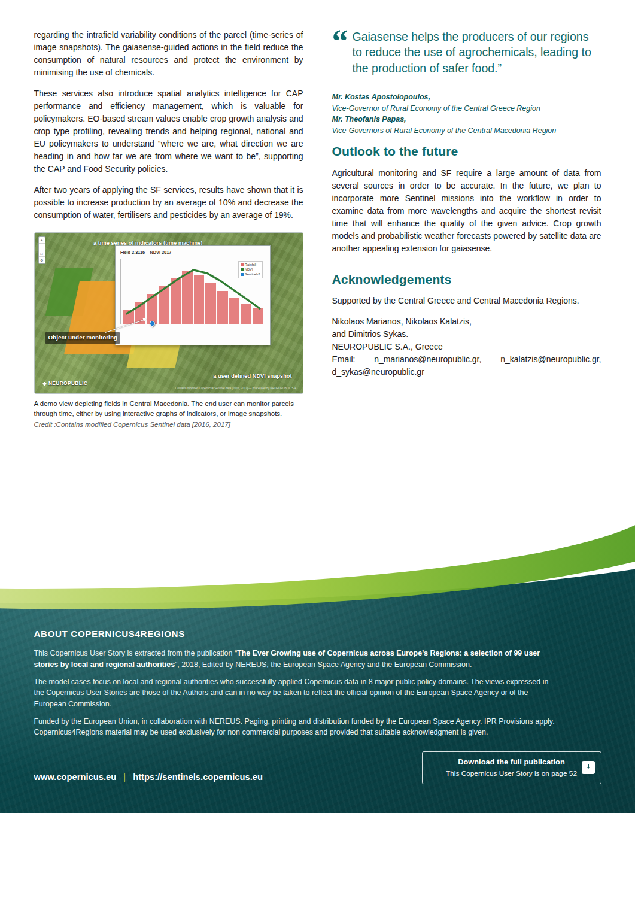regarding the intrafield variability conditions of the parcel (time-series of image snapshots). The gaiasense-guided actions in the field reduce the consumption of natural resources and protect the environment by minimising the use of chemicals.
These services also introduce spatial analytics intelligence for CAP performance and efficiency management, which is valuable for policymakers. EO-based stream values enable crop growth analysis and crop type profiling, revealing trends and helping regional, national and EU policymakers to understand “where we are, what direction we are heading in and how far we are from where we want to be”, supporting the CAP and Food Security policies.
After two years of applying the SF services, results have shown that it is possible to increase production by an average of 10% and decrease the consumption of water, fertilisers and pesticides by an average of 19%.
+−□⚙
a time series of indicators (time machine)
Field 2.3116 NDVI 2017
Rainfall
NDVI
Sentinel-2
Object under monitoring
a user defined NDVI snapshot
NEUROPUBLIC
Contains modified Copernicus Sentinel data [2016, 2017] — processed by NEUROPUBLIC S.A.
A demo view depicting fields in Central Macedonia. The end user can monitor parcels through time, either by using interactive graphs of indicators, or image snapshots. Credit :Contains modified Copernicus Sentinel data [2016, 2017]
“
Gaiasense helps the producers of our regions to reduce the use of agrochemicals, leading to the production of safer food.”
Mr. Kostas Apostolopoulos,
Vice-Governor of Rural Economy of the Central Greece Region
Mr. Theofanis Papas,
Vice-Governors of Rural Economy of the Central Macedonia Region
Outlook to the future
Agricultural monitoring and SF require a large amount of data from several sources in order to be accurate. In the future, we plan to incorporate more Sentinel missions into the workflow in order to examine data from more wavelengths and acquire the shortest revisit time that will enhance the quality of the given advice. Crop growth models and probabilistic weather forecasts powered by satellite data are another appealing extension for gaiasense.
Acknowledgements
Supported by the Central Greece and Central Macedonia Regions.
Nikolaos Marianos, Nikolaos Kalatzis,
and Dimitrios Sykas.
NEUROPUBLIC S.A., Greece
Email: n_marianos@neuropublic.gr, n_kalatzis@neuropublic.gr, d_sykas@neuropublic.gr
About Copernicus4Regions
This Copernicus User Story is extracted from the publication “The Ever Growing use of Copernicus across Europe’s Regions: a selection of 99 user stories by local and regional authorities”, 2018, Edited by NEREUS, the European Space Agency and the European Commission.
The model cases focus on local and regional authorities who successfully applied Copernicus data in 8 major public policy domains. The views expressed in the Copernicus User Stories are those of the Authors and can in no way be taken to reflect the official opinion of the European Space Agency or of the European Commission.
Funded by the European Union, in collaboration with NEREUS. Paging, printing and distribution funded by the European Space Agency. IPR Provisions apply. Copernicus4Regions material may be used exclusively for non commercial purposes and provided that suitable acknowledgment is given.
www.copernicus.eu | https://sentinels.copernicus.eu
Download the full publication This Copernicus User Story is on page 52